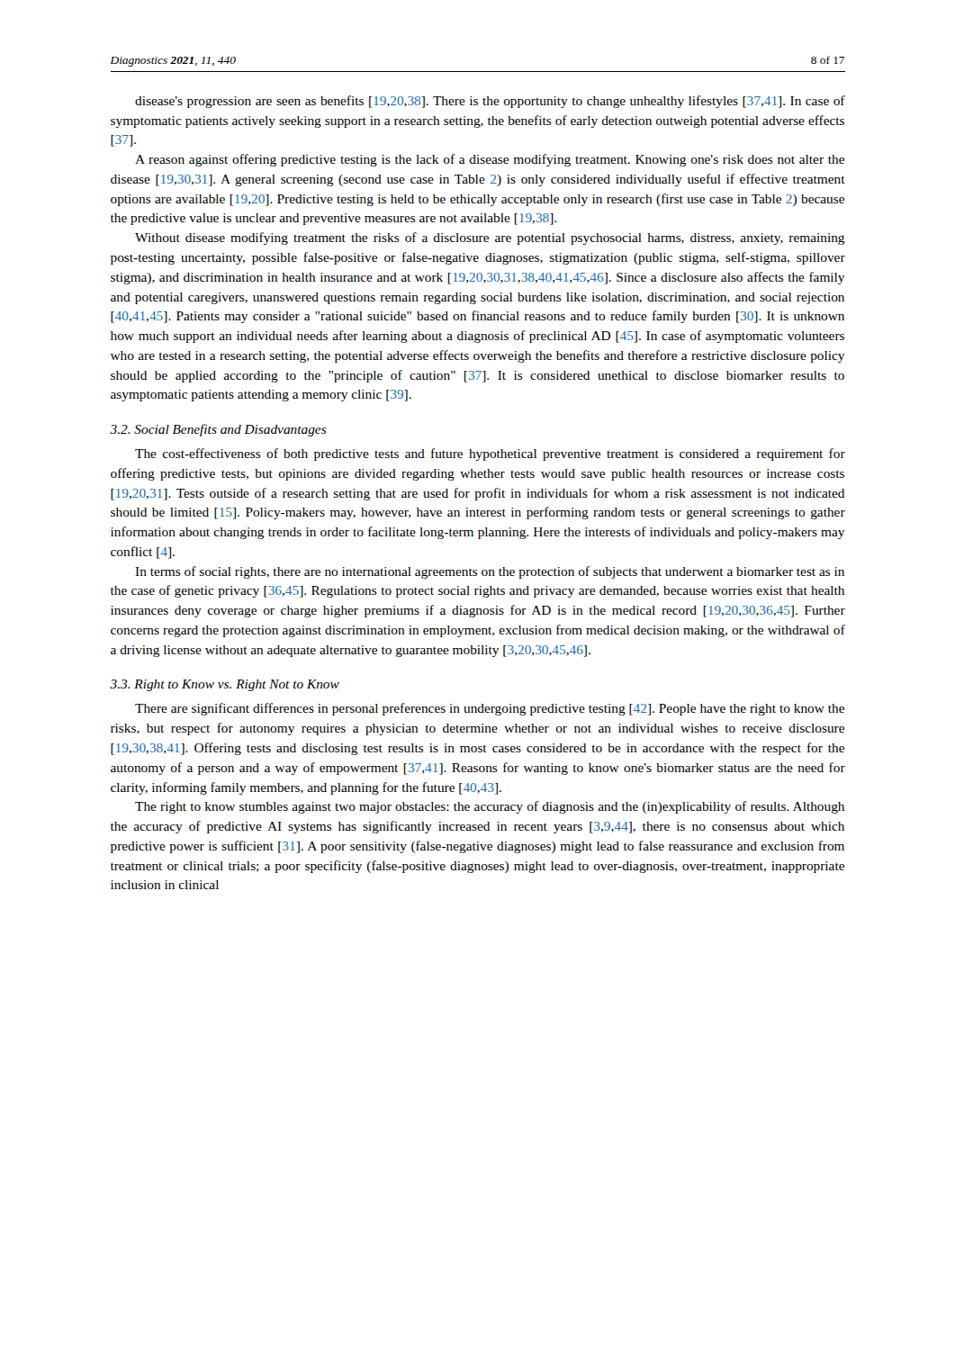Diagnostics 2021, 11, 440 8 of 17
disease's progression are seen as benefits [19,20,38]. There is the opportunity to change unhealthy lifestyles [37,41]. In case of symptomatic patients actively seeking support in a research setting, the benefits of early detection outweigh potential adverse effects [37].
A reason against offering predictive testing is the lack of a disease modifying treatment. Knowing one's risk does not alter the disease [19,30,31]. A general screening (second use case in Table 2) is only considered individually useful if effective treatment options are available [19,20]. Predictive testing is held to be ethically acceptable only in research (first use case in Table 2) because the predictive value is unclear and preventive measures are not available [19,38].
Without disease modifying treatment the risks of a disclosure are potential psychosocial harms, distress, anxiety, remaining post-testing uncertainty, possible false-positive or false-negative diagnoses, stigmatization (public stigma, self-stigma, spillover stigma), and discrimination in health insurance and at work [19,20,30,31,38,40,41,45,46]. Since a disclosure also affects the family and potential caregivers, unanswered questions remain regarding social burdens like isolation, discrimination, and social rejection [40,41,45]. Patients may consider a "rational suicide" based on financial reasons and to reduce family burden [30]. It is unknown how much support an individual needs after learning about a diagnosis of preclinical AD [45]. In case of asymptomatic volunteers who are tested in a research setting, the potential adverse effects overweigh the benefits and therefore a restrictive disclosure policy should be applied according to the "principle of caution" [37]. It is considered unethical to disclose biomarker results to asymptomatic patients attending a memory clinic [39].
3.2. Social Benefits and Disadvantages
The cost-effectiveness of both predictive tests and future hypothetical preventive treatment is considered a requirement for offering predictive tests, but opinions are divided regarding whether tests would save public health resources or increase costs [19,20,31]. Tests outside of a research setting that are used for profit in individuals for whom a risk assessment is not indicated should be limited [15]. Policy-makers may, however, have an interest in performing random tests or general screenings to gather information about changing trends in order to facilitate long-term planning. Here the interests of individuals and policy-makers may conflict [4].
In terms of social rights, there are no international agreements on the protection of subjects that underwent a biomarker test as in the case of genetic privacy [36,45]. Regulations to protect social rights and privacy are demanded, because worries exist that health insurances deny coverage or charge higher premiums if a diagnosis for AD is in the medical record [19,20,30,36,45]. Further concerns regard the protection against discrimination in employment, exclusion from medical decision making, or the withdrawal of a driving license without an adequate alternative to guarantee mobility [3,20,30,45,46].
3.3. Right to Know vs. Right Not to Know
There are significant differences in personal preferences in undergoing predictive testing [42]. People have the right to know the risks, but respect for autonomy requires a physician to determine whether or not an individual wishes to receive disclosure [19,30,38,41]. Offering tests and disclosing test results is in most cases considered to be in accordance with the respect for the autonomy of a person and a way of empowerment [37,41]. Reasons for wanting to know one's biomarker status are the need for clarity, informing family members, and planning for the future [40,43].
The right to know stumbles against two major obstacles: the accuracy of diagnosis and the (in)explicability of results. Although the accuracy of predictive AI systems has significantly increased in recent years [3,9,44], there is no consensus about which predictive power is sufficient [31]. A poor sensitivity (false-negative diagnoses) might lead to false reassurance and exclusion from treatment or clinical trials; a poor specificity (false-positive diagnoses) might lead to over-diagnosis, over-treatment, inappropriate inclusion in clinical